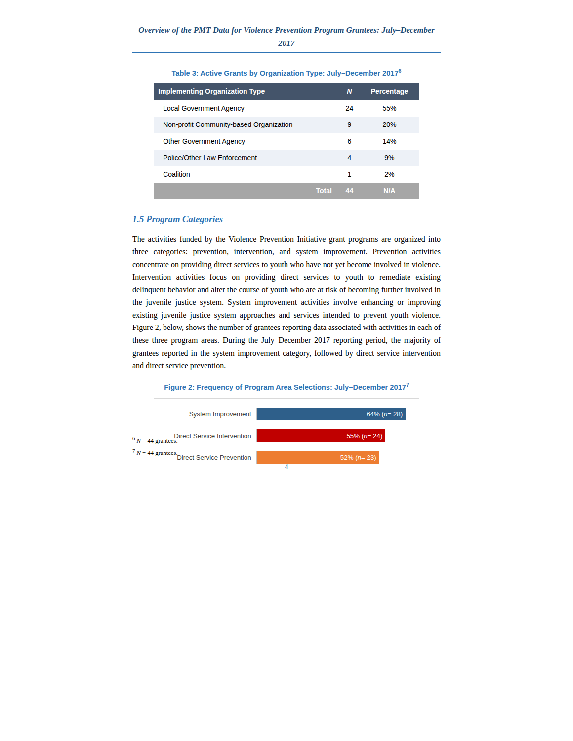Overview of the PMT Data for Violence Prevention Program Grantees: July–December 2017
Table 3: Active Grants by Organization Type: July–December 20176
| Implementing Organization Type | N | Percentage |
| --- | --- | --- |
| Local Government Agency | 24 | 55% |
| Non-profit Community-based Organization | 9 | 20% |
| Other Government Agency | 6 | 14% |
| Police/Other Law Enforcement | 4 | 9% |
| Coalition | 1 | 2% |
| Total | 44 | N/A |
1.5 Program Categories
The activities funded by the Violence Prevention Initiative grant programs are organized into three categories: prevention, intervention, and system improvement. Prevention activities concentrate on providing direct services to youth who have not yet become involved in violence. Intervention activities focus on providing direct services to youth to remediate existing delinquent behavior and alter the course of youth who are at risk of becoming further involved in the juvenile justice system. System improvement activities involve enhancing or improving existing juvenile justice system approaches and services intended to prevent youth violence. Figure 2, below, shows the number of grantees reporting data associated with activities in each of these three program areas. During the July–December 2017 reporting period, the majority of grantees reported in the system improvement category, followed by direct service intervention and direct service prevention.
Figure 2: Frequency of Program Area Selections: July–December 20177
System Improvement
64% (n = 28)
Direct Service Intervention
55% (n = 24)
Direct Service Prevention
52% (n = 23)
6 N = 44 grantees.
7 N = 44 grantees.
4